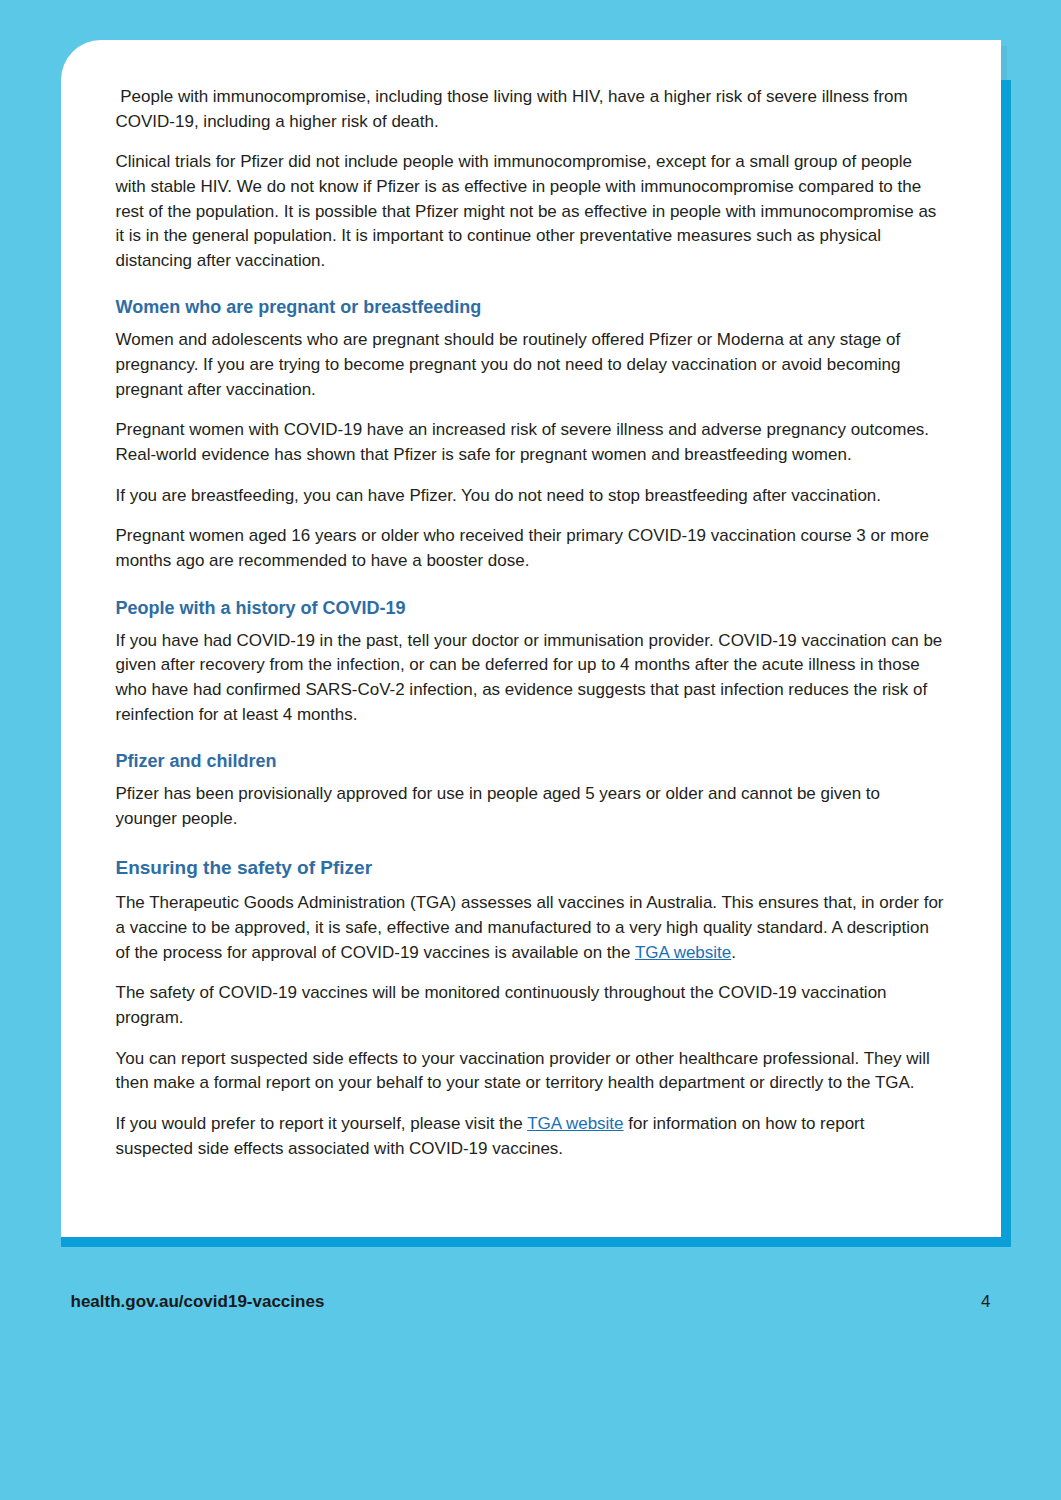People with immunocompromise, including those living with HIV, have a higher risk of severe illness from COVID-19, including a higher risk of death.
Clinical trials for Pfizer did not include people with immunocompromise, except for a small group of people with stable HIV. We do not know if Pfizer is as effective in people with immunocompromise compared to the rest of the population. It is possible that Pfizer might not be as effective in people with immunocompromise as it is in the general population. It is important to continue other preventative measures such as physical distancing after vaccination.
Women who are pregnant or breastfeeding
Women and adolescents who are pregnant should be routinely offered Pfizer or Moderna at any stage of pregnancy. If you are trying to become pregnant you do not need to delay vaccination or avoid becoming pregnant after vaccination.
Pregnant women with COVID-19 have an increased risk of severe illness and adverse pregnancy outcomes. Real-world evidence has shown that Pfizer is safe for pregnant women and breastfeeding women.
If you are breastfeeding, you can have Pfizer. You do not need to stop breastfeeding after vaccination.
Pregnant women aged 16 years or older who received their primary COVID-19 vaccination course 3 or more months ago are recommended to have a booster dose.
People with a history of COVID-19
If you have had COVID-19 in the past, tell your doctor or immunisation provider. COVID-19 vaccination can be given after recovery from the infection, or can be deferred for up to 4 months after the acute illness in those who have had confirmed SARS-CoV-2 infection, as evidence suggests that past infection reduces the risk of reinfection for at least 4 months.
Pfizer and children
Pfizer has been provisionally approved for use in people aged 5 years or older and cannot be given to younger people.
Ensuring the safety of Pfizer
The Therapeutic Goods Administration (TGA) assesses all vaccines in Australia. This ensures that, in order for a vaccine to be approved, it is safe, effective and manufactured to a very high quality standard. A description of the process for approval of COVID-19 vaccines is available on the TGA website.
The safety of COVID-19 vaccines will be monitored continuously throughout the COVID-19 vaccination program.
You can report suspected side effects to your vaccination provider or other healthcare professional. They will then make a formal report on your behalf to your state or territory health department or directly to the TGA.
If you would prefer to report it yourself, please visit the TGA website for information on how to report suspected side effects associated with COVID-19 vaccines.
health.gov.au/covid19-vaccines 4